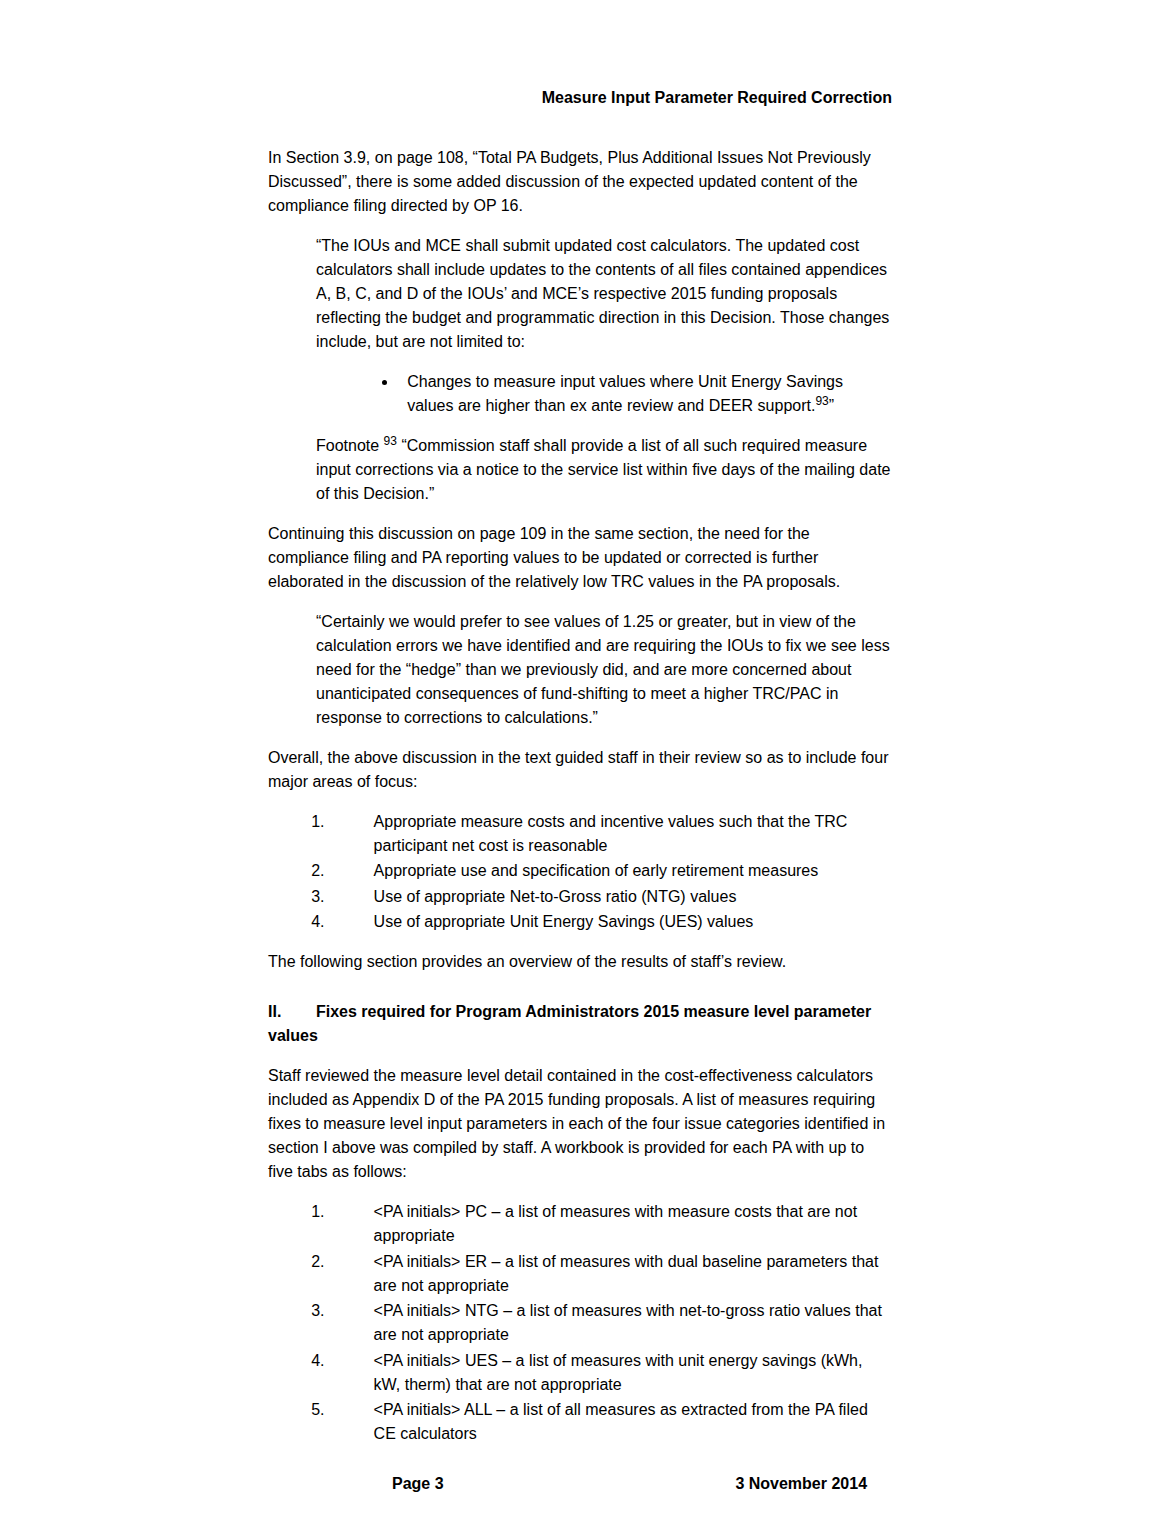Measure Input Parameter Required Correction
In Section 3.9, on page 108, “Total PA Budgets, Plus Additional Issues Not Previously Discussed”, there is some added discussion of the expected updated content of the compliance filing directed by OP 16.
“The IOUs and MCE shall submit updated cost calculators. The updated cost calculators shall include updates to the contents of all files contained appendices A, B, C, and D of the IOUs’ and MCE’s respective 2015 funding proposals reflecting the budget and programmatic direction in this Decision. Those changes include, but are not limited to:
Changes to measure input values where Unit Energy Savings values are higher than ex ante review and DEER support.93”
Footnote 93 “Commission staff shall provide a list of all such required measure input corrections via a notice to the service list within five days of the mailing date of this Decision.”
Continuing this discussion on page 109 in the same section, the need for the compliance filing and PA reporting values to be updated or corrected is further elaborated in the discussion of the relatively low TRC values in the PA proposals.
“Certainly we would prefer to see values of 1.25 or greater, but in view of the calculation errors we have identified and are requiring the IOUs to fix we see less need for the “hedge” than we previously did, and are more concerned about unanticipated consequences of fund-shifting to meet a higher TRC/PAC in response to corrections to calculations.”
Overall, the above discussion in the text guided staff in their review so as to include four major areas of focus:
Appropriate measure costs and incentive values such that the TRC participant net cost is reasonable
Appropriate use and specification of early retirement measures
Use of appropriate Net-to-Gross ratio (NTG) values
Use of appropriate Unit Energy Savings (UES) values
The following section provides an overview of the results of staff’s review.
II. Fixes required for Program Administrators 2015 measure level parameter values
Staff reviewed the measure level detail contained in the cost-effectiveness calculators included as Appendix D of the PA 2015 funding proposals. A list of measures requiring fixes to measure level input parameters in each of the four issue categories identified in section I above was compiled by staff. A workbook is provided for each PA with up to five tabs as follows:
<PA initials> PC – a list of measures with measure costs that are not appropriate
<PA initials> ER – a list of measures with dual baseline parameters that are not appropriate
<PA initials> NTG – a list of measures with net-to-gross ratio values that are not appropriate
<PA initials> UES – a list of measures with unit energy savings (kWh, kW, therm) that are not appropriate
<PA initials> ALL – a list of all measures as extracted from the PA filed CE calculators
Page 33 November 2014